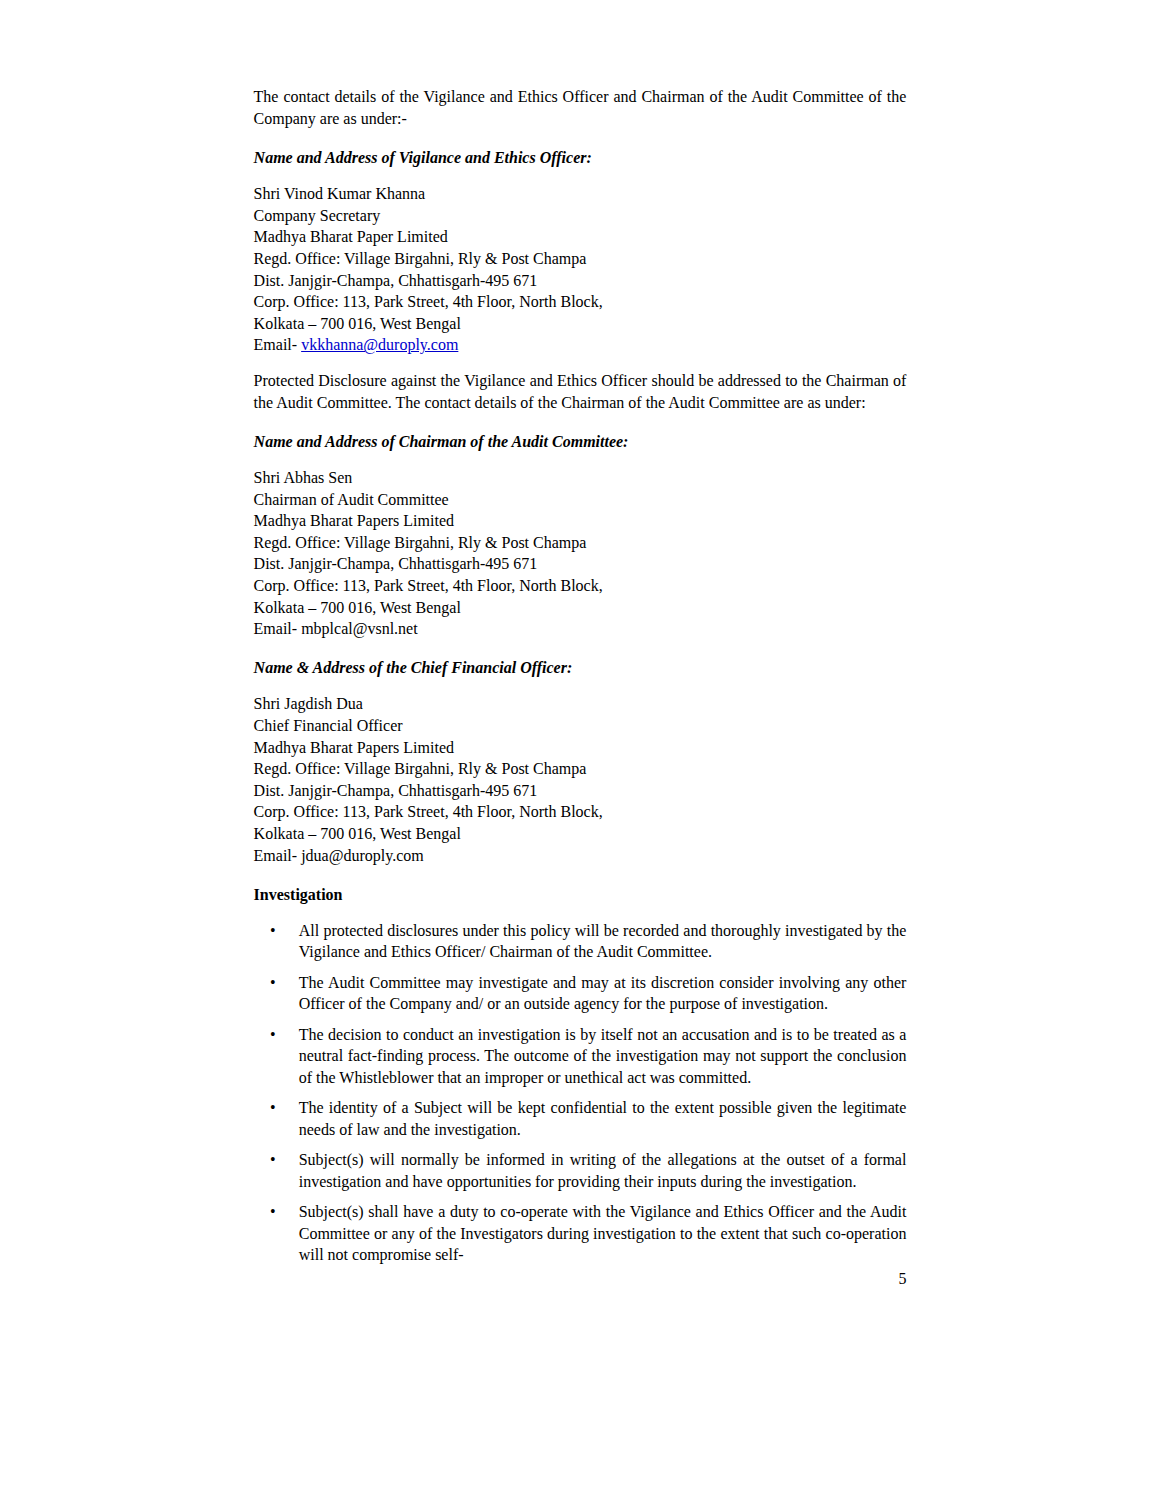The contact details of the Vigilance and Ethics Officer and Chairman of the Audit Committee of the Company are as under:-
Name and Address of Vigilance and Ethics Officer:
Shri Vinod Kumar Khanna
Company Secretary
Madhya Bharat Paper Limited
Regd. Office: Village Birgahni, Rly & Post Champa
Dist. Janjgir-Champa, Chhattisgarh-495 671
Corp. Office: 113, Park Street, 4th Floor, North Block,
Kolkata – 700 016, West Bengal
Email- vkkhanna@duroply.com
Protected Disclosure against the Vigilance and Ethics Officer should be addressed to the Chairman of the Audit Committee. The contact details of the Chairman of the Audit Committee are as under:
Name and Address of Chairman of the Audit Committee:
Shri Abhas Sen
Chairman of Audit Committee
Madhya Bharat Papers Limited
Regd. Office: Village Birgahni, Rly & Post Champa
Dist. Janjgir-Champa, Chhattisgarh-495 671
Corp. Office: 113, Park Street, 4th Floor, North Block,
Kolkata – 700 016, West Bengal
Email- mbplcal@vsnl.net
Name & Address of the Chief Financial Officer:
Shri Jagdish Dua
Chief Financial Officer
Madhya Bharat Papers Limited
Regd. Office: Village Birgahni, Rly & Post Champa
Dist. Janjgir-Champa, Chhattisgarh-495 671
Corp. Office: 113, Park Street, 4th Floor, North Block,
Kolkata – 700 016, West Bengal
Email- jdua@duroply.com
Investigation
All protected disclosures under this policy will be recorded and thoroughly investigated by the Vigilance and Ethics Officer/ Chairman of the Audit Committee.
The Audit Committee may investigate and may at its discretion consider involving any other Officer of the Company and/ or an outside agency for the purpose of investigation.
The decision to conduct an investigation is by itself not an accusation and is to be treated as a neutral fact-finding process. The outcome of the investigation may not support the conclusion of the Whistleblower that an improper or unethical act was committed.
The identity of a Subject will be kept confidential to the extent possible given the legitimate needs of law and the investigation.
Subject(s) will normally be informed in writing of the allegations at the outset of a formal investigation and have opportunities for providing their inputs during the investigation.
Subject(s) shall have a duty to co-operate with the Vigilance and Ethics Officer and the Audit Committee or any of the Investigators during investigation to the extent that such co-operation will not compromise self-
5